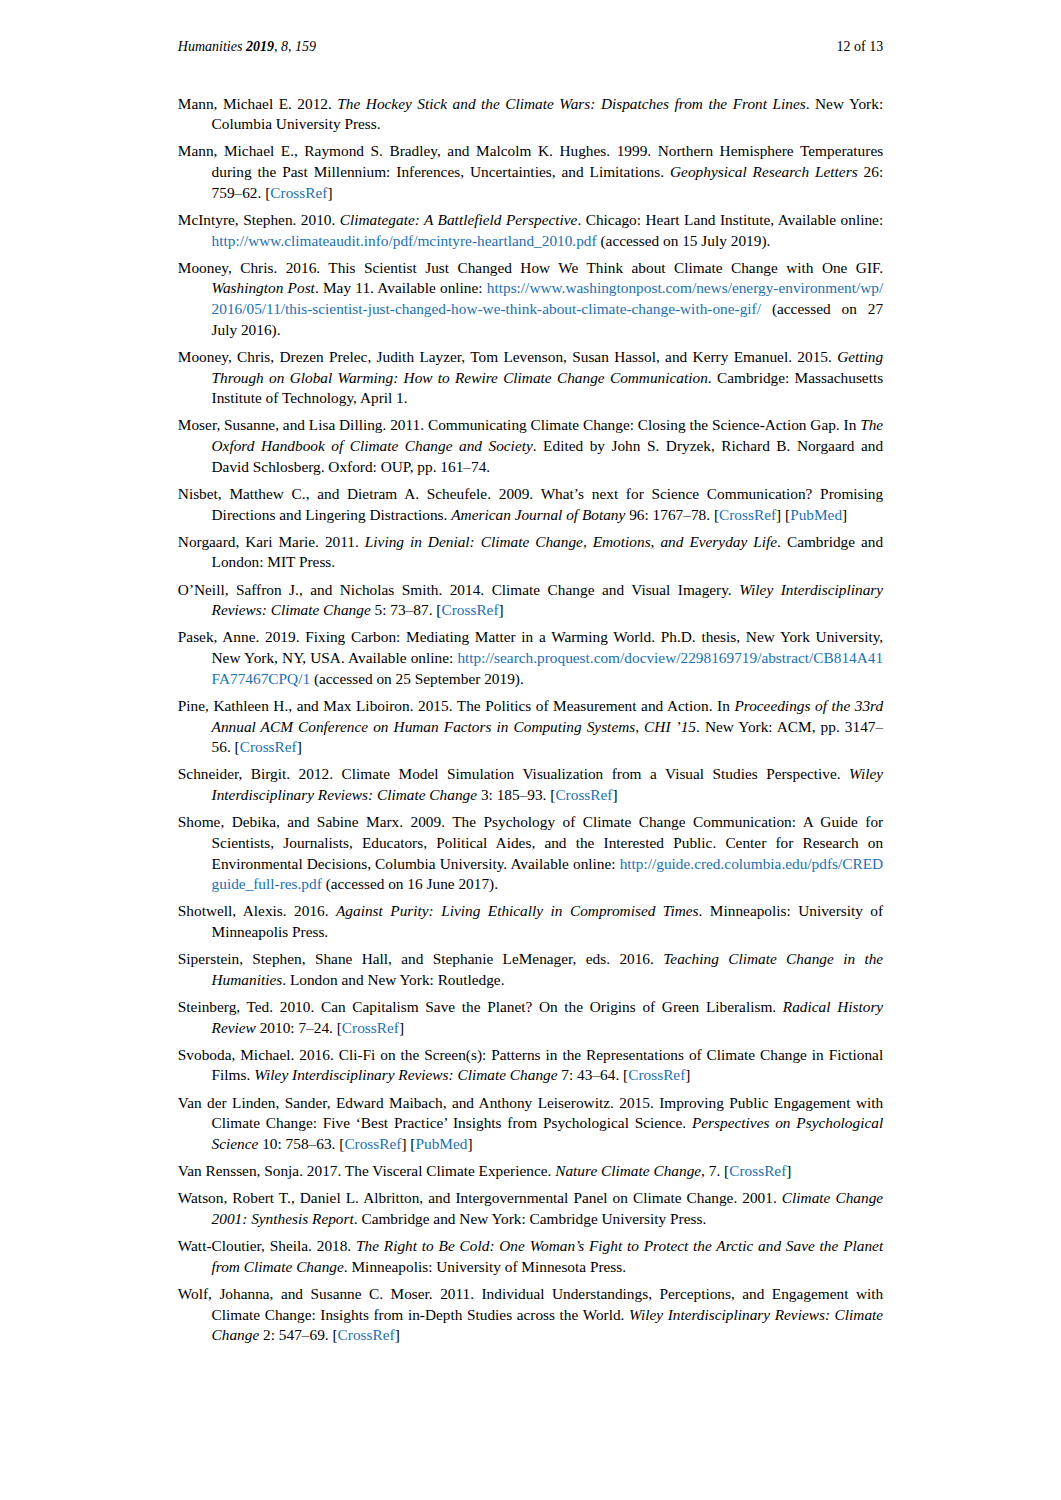Humanities 2019, 8, 159 12 of 13
Mann, Michael E. 2012. The Hockey Stick and the Climate Wars: Dispatches from the Front Lines. New York: Columbia University Press.
Mann, Michael E., Raymond S. Bradley, and Malcolm K. Hughes. 1999. Northern Hemisphere Temperatures during the Past Millennium: Inferences, Uncertainties, and Limitations. Geophysical Research Letters 26: 759–62. [CrossRef]
McIntyre, Stephen. 2010. Climategate: A Battlefield Perspective. Chicago: Heart Land Institute, Available online: http://www.climateaudit.info/pdf/mcintyre-heartland_2010.pdf (accessed on 15 July 2019).
Mooney, Chris. 2016. This Scientist Just Changed How We Think about Climate Change with One GIF. Washington Post. May 11. Available online: https://www.washingtonpost.com/news/energy-environment/wp/2016/05/11/this-scientist-just-changed-how-we-think-about-climate-change-with-one-gif/ (accessed on 27 July 2016).
Mooney, Chris, Drezen Prelec, Judith Layzer, Tom Levenson, Susan Hassol, and Kerry Emanuel. 2015. Getting Through on Global Warming: How to Rewire Climate Change Communication. Cambridge: Massachusetts Institute of Technology, April 1.
Moser, Susanne, and Lisa Dilling. 2011. Communicating Climate Change: Closing the Science-Action Gap. In The Oxford Handbook of Climate Change and Society. Edited by John S. Dryzek, Richard B. Norgaard and David Schlosberg. Oxford: OUP, pp. 161–74.
Nisbet, Matthew C., and Dietram A. Scheufele. 2009. What’s next for Science Communication? Promising Directions and Lingering Distractions. American Journal of Botany 96: 1767–78. [CrossRef] [PubMed]
Norgaard, Kari Marie. 2011. Living in Denial: Climate Change, Emotions, and Everyday Life. Cambridge and London: MIT Press.
O’Neill, Saffron J., and Nicholas Smith. 2014. Climate Change and Visual Imagery. Wiley Interdisciplinary Reviews: Climate Change 5: 73–87. [CrossRef]
Pasek, Anne. 2019. Fixing Carbon: Mediating Matter in a Warming World. Ph.D. thesis, New York University, New York, NY, USA. Available online: http://search.proquest.com/docview/2298169719/abstract/CB814A41FA77467CPQ/1 (accessed on 25 September 2019).
Pine, Kathleen H., and Max Liboiron. 2015. The Politics of Measurement and Action. In Proceedings of the 33rd Annual ACM Conference on Human Factors in Computing Systems, CHI ’15. New York: ACM, pp. 3147–56. [CrossRef]
Schneider, Birgit. 2012. Climate Model Simulation Visualization from a Visual Studies Perspective. Wiley Interdisciplinary Reviews: Climate Change 3: 185–93. [CrossRef]
Shome, Debika, and Sabine Marx. 2009. The Psychology of Climate Change Communication: A Guide for Scientists, Journalists, Educators, Political Aides, and the Interested Public. Center for Research on Environmental Decisions, Columbia University. Available online: http://guide.cred.columbia.edu/pdfs/CREDguide_full-res.pdf (accessed on 16 June 2017).
Shotwell, Alexis. 2016. Against Purity: Living Ethically in Compromised Times. Minneapolis: University of Minneapolis Press.
Siperstein, Stephen, Shane Hall, and Stephanie LeMenager, eds. 2016. Teaching Climate Change in the Humanities. London and New York: Routledge.
Steinberg, Ted. 2010. Can Capitalism Save the Planet? On the Origins of Green Liberalism. Radical History Review 2010: 7–24. [CrossRef]
Svoboda, Michael. 2016. Cli-Fi on the Screen(s): Patterns in the Representations of Climate Change in Fictional Films. Wiley Interdisciplinary Reviews: Climate Change 7: 43–64. [CrossRef]
Van der Linden, Sander, Edward Maibach, and Anthony Leiserowitz. 2015. Improving Public Engagement with Climate Change: Five ‘Best Practice’ Insights from Psychological Science. Perspectives on Psychological Science 10: 758–63. [CrossRef] [PubMed]
Van Renssen, Sonja. 2017. The Visceral Climate Experience. Nature Climate Change, 7. [CrossRef]
Watson, Robert T., Daniel L. Albritton, and Intergovernmental Panel on Climate Change. 2001. Climate Change 2001: Synthesis Report. Cambridge and New York: Cambridge University Press.
Watt-Cloutier, Sheila. 2018. The Right to Be Cold: One Woman’s Fight to Protect the Arctic and Save the Planet from Climate Change. Minneapolis: University of Minnesota Press.
Wolf, Johanna, and Susanne C. Moser. 2011. Individual Understandings, Perceptions, and Engagement with Climate Change: Insights from in-Depth Studies across the World. Wiley Interdisciplinary Reviews: Climate Change 2: 547–69. [CrossRef]